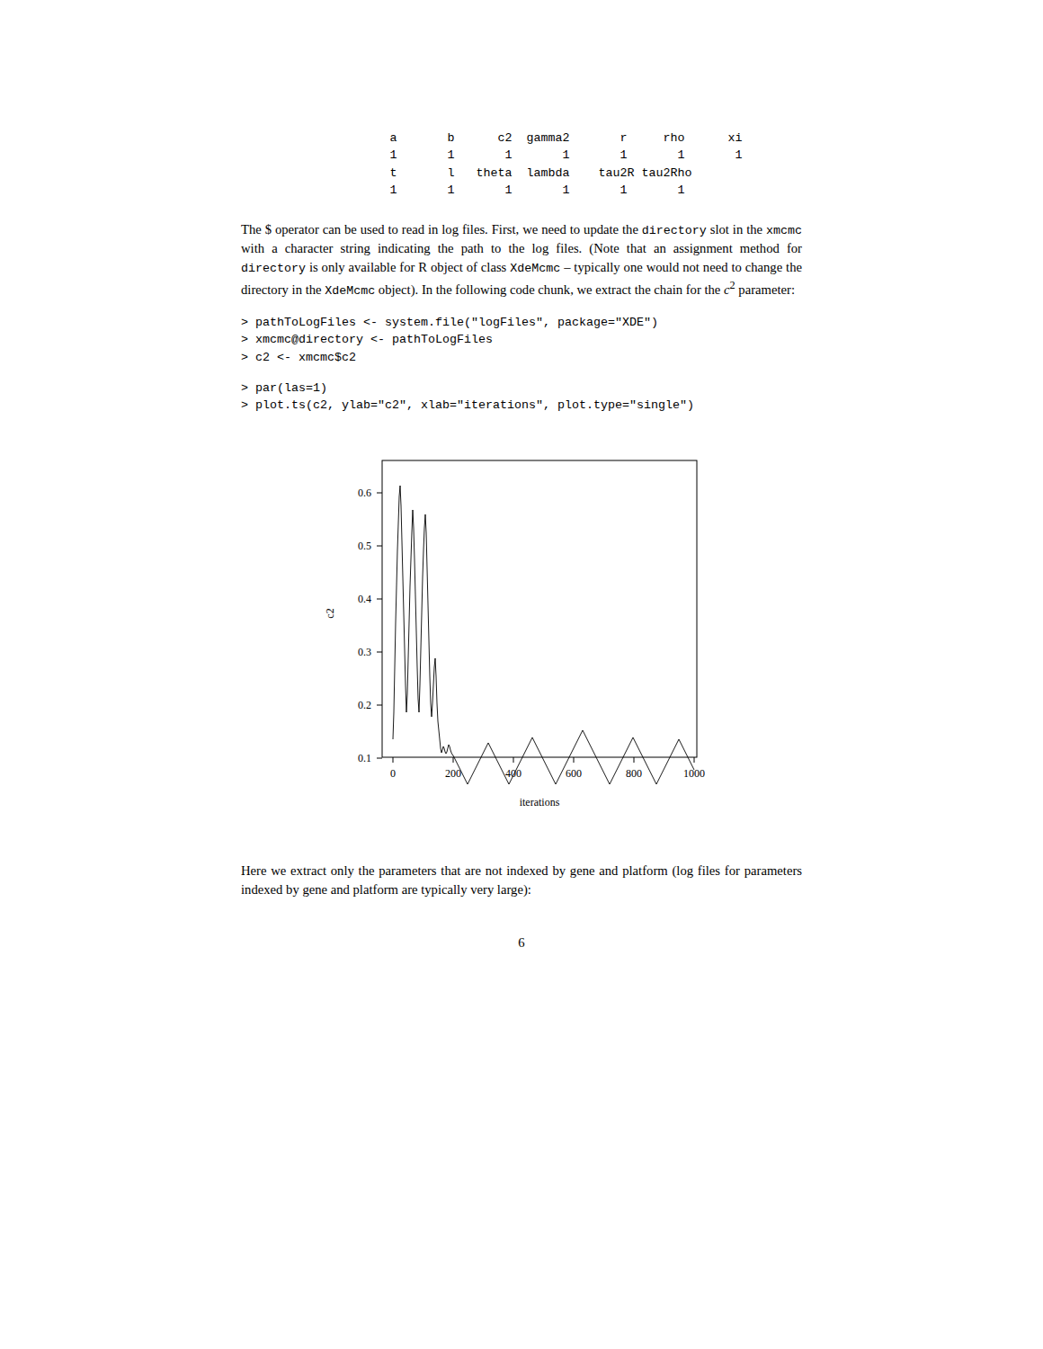a       b      c2  gamma2       r     rho      xi
      1       1       1       1       1       1       1
      t       l   theta  lambda    tau2R tau2Rho
      1       1       1       1       1       1
The $ operator can be used to read in log files. First, we need to update the directory slot in the xmcmc with a character string indicating the path to the log files. (Note that an assignment method for directory is only available for R object of class XdeMcmc – typically one would not need to change the directory in the XdeMcmc object). In the following code chunk, we extract the chain for the c2 parameter:
> pathToLogFiles <- system.file("logFiles", package="XDE")
> xmcmc@directory <- pathToLogFiles
> c2 <- xmcmc$c2
> par(las=1)
> plot.ts(c2, ylab="c2", xlab="iterations", plot.type="single")
0.6 0.5 0.4 0.3 0.2 0.1 c2 0 200 400 600 800 1000 iterations
Here we extract only the parameters that are not indexed by gene and platform (log files for parameters indexed by gene and platform are typically very large):
6